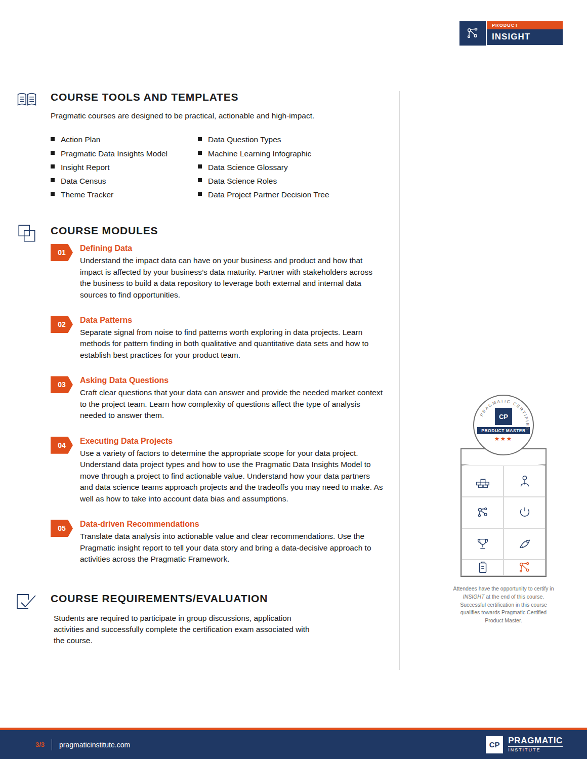PRODUCT
INSIGHT
COURSE TOOLS AND TEMPLATES
Pragmatic courses are designed to be practical, actionable and high-impact.
Action Plan
Pragmatic Data Insights Model
Insight Report
Data Census
Theme Tracker
Data Question Types
Machine Learning Infographic
Data Science Glossary
Data Science Roles
Data Project Partner Decision Tree
COURSE MODULES
01
Defining Data
Understand the impact data can have on your business and product and how that impact is affected by your business’s data maturity. Partner with stakeholders across the business to build a data repository to leverage both external and internal data sources to find opportunities.
02
Data Patterns
Separate signal from noise to find patterns worth exploring in data projects. Learn methods for pattern finding in both qualitative and quantitative data sets and how to establish best practices for your product team.
03
Asking Data Questions
Craft clear questions that your data can answer and provide the needed market context to the project team. Learn how complexity of questions affect the type of analysis needed to answer them.
04
Executing Data Projects
Use a variety of factors to determine the appropriate scope for your data project. Understand data project types and how to use the Pragmatic Data Insights Model to move through a project to find actionable value. Understand how your data partners and data science teams approach projects and the tradeoffs you may need to make. As well as how to take into account data bias and assumptions.
05
Data-driven Recommendations
Translate data analysis into actionable value and clear recommendations. Use the Pragmatic insight report to tell your data story and bring a data-decisive approach to activities across the Pragmatic Framework.
COURSE REQUIREMENTS/EVALUATION
Students are required to participate in group discussions, application activities and successfully complete the certification exam associated with the course.
PRAGMATIC CERTIFIED
CP
PRODUCT MASTER
★★★
Attendees have the opportunity to certify in INSIGHT at the end of this course. Successful certification in this course qualifies towards Pragmatic Certified Product Master.
3/3 pragmaticinstitute.com
CP
PRAGMATICINSTITUTE